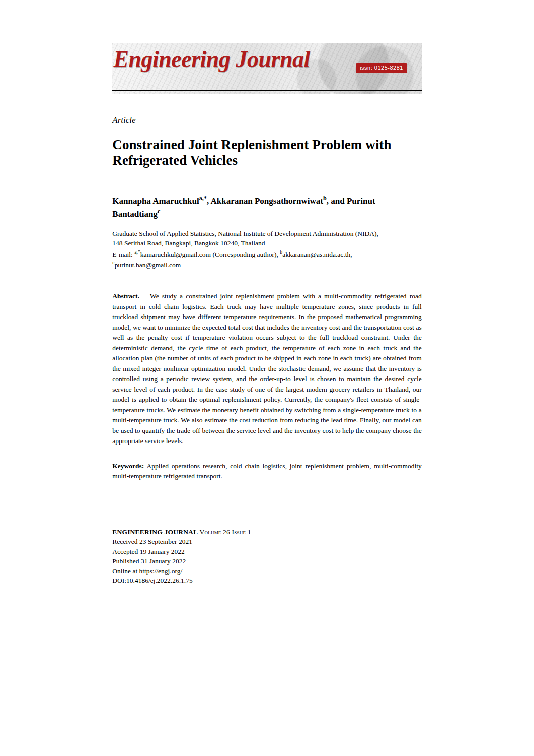Engineering Journal
issn: 0125-8281
Article
Constrained Joint Replenishment Problem with
Refrigerated Vehicles
Kannapha Amaruchkula,*, Akkaranan Pongsathornwiwatb, and Purinut Bantadtiangc
Graduate School of Applied Statistics, National Institute of Development Administration (NIDA), 148 Serithai Road, Bangkapi, Bangkok 10240, Thailand E-mail: a,*kamaruchkul@gmail.com (Corresponding author), bakkaranan@as.nida.ac.th, cpurinut.ban@gmail.com
Abstract. We study a constrained joint replenishment problem with a multi-commodity refrigerated road transport in cold chain logistics. Each truck may have multiple temperature zones, since products in full truckload shipment may have different temperature requirements. In the proposed mathematical programming model, we want to minimize the expected total cost that includes the inventory cost and the transportation cost as well as the penalty cost if temperature violation occurs subject to the full truckload constraint. Under the deterministic demand, the cycle time of each product, the temperature of each zone in each truck and the allocation plan (the number of units of each product to be shipped in each zone in each truck) are obtained from the mixed-integer nonlinear optimization model. Under the stochastic demand, we assume that the inventory is controlled using a periodic review system, and the order-up-to level is chosen to maintain the desired cycle service level of each product. In the case study of one of the largest modern grocery retailers in Thailand, our model is applied to obtain the optimal replenishment policy. Currently, the company's fleet consists of single-temperature trucks. We estimate the monetary benefit obtained by switching from a single-temperature truck to a multi-temperature truck. We also estimate the cost reduction from reducing the lead time. Finally, our model can be used to quantify the trade-off between the service level and the inventory cost to help the company choose the appropriate service levels.
Keywords: Applied operations research, cold chain logistics, joint replenishment problem, multi-commodity multi-temperature refrigerated transport.
ENGINEERING JOURNAL Volume 26 Issue 1
Received 23 September 2021
Accepted 19 January 2022
Published 31 January 2022
Online at https://engj.org/
DOI:10.4186/ej.2022.26.1.75